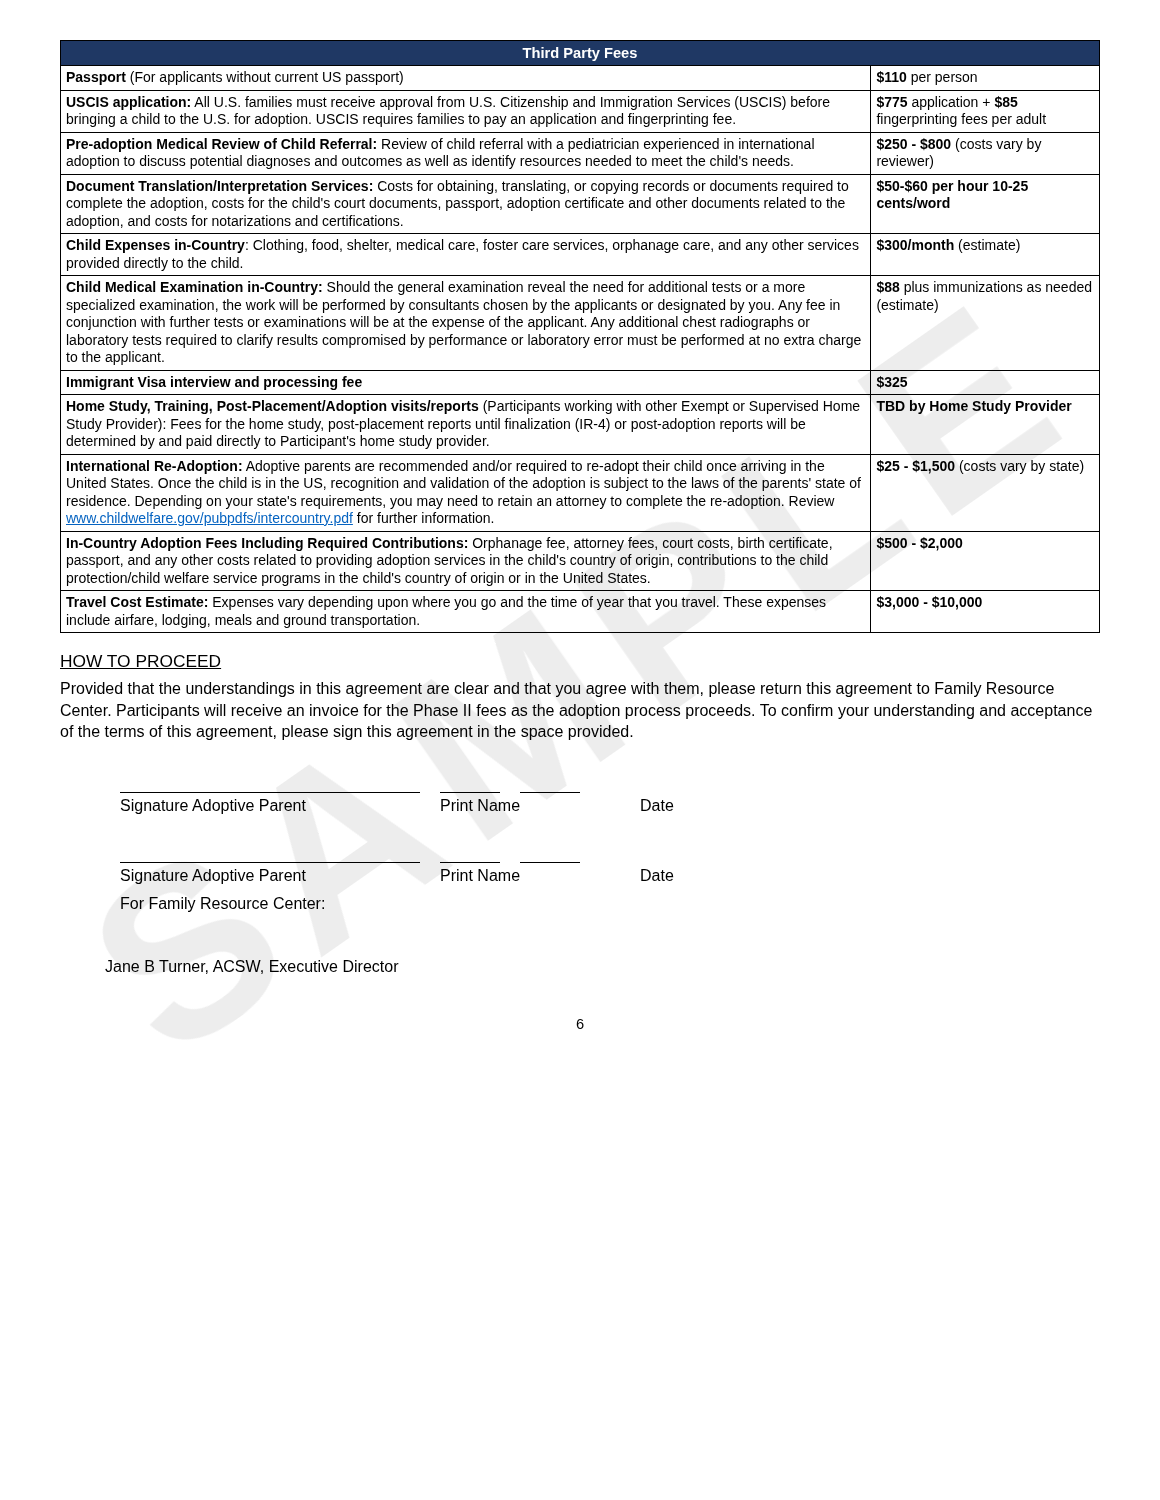| Third Party Fees |
| --- |
| Passport (For applicants without current US passport) | $110 per person |
| USCIS application: All U.S. families must receive approval from U.S. Citizenship and Immigration Services (USCIS) before bringing a child to the U.S. for adoption. USCIS requires families to pay an application and fingerprinting fee. | $775 application + $85 fingerprinting fees per adult |
| Pre-adoption Medical Review of Child Referral: Review of child referral with a pediatrician experienced in international adoption to discuss potential diagnoses and outcomes as well as identify resources needed to meet the child's needs. | $250 - $800 (costs vary by reviewer) |
| Document Translation/Interpretation Services: Costs for obtaining, translating, or copying records or documents required to complete the adoption, costs for the child's court documents, passport, adoption certificate and other documents related to the adoption, and costs for notarizations and certifications. | $50-$60 per hour 10-25 cents/word |
| Child Expenses in-Country : Clothing, food, shelter, medical care, foster care services, orphanage care, and any other services provided directly to the child. | $300/month (estimate) |
| Child Medical Examination in-Country: Should the general examination reveal the need for additional tests or a more specialized examination, the work will be performed by consultants chosen by the applicants or designated by you. Any fee in conjunction with further tests or examinations will be at the expense of the applicant. Any additional chest radiographs or laboratory tests required to clarify results compromised by performance or laboratory error must be performed at no extra charge to the applicant. | $88 plus immunizations as needed (estimate) |
| Immigrant Visa interview and processing fee | $325 |
| Home Study, Training, Post-Placement/Adoption visits/reports (Participants working with other Exempt or Supervised Home Study Provider): Fees for the home study, post-placement reports until finalization (IR-4) or post-adoption reports will be determined by and paid directly to Participant's home study provider. | TBD by Home Study Provider |
| International Re-Adoption: Adoptive parents are recommended and/or required to re-adopt their child once arriving in the United States. Once the child is in the US, recognition and validation of the adoption is subject to the laws of the parents' state of residence. Depending on your state's requirements, you may need to retain an attorney to complete the re-adoption. Review www.childwelfare.gov/pubpdfs/intercountry.pdf for further information. | $25 - $1,500 (costs vary by state) |
| In-Country Adoption Fees Including Required Contributions: Orphanage fee, attorney fees, court costs, birth certificate, passport, and any other costs related to providing adoption services in the child's country of origin, contributions to the child protection/child welfare service programs in the child's country of origin or in the United States. | $500 - $2,000 |
| Travel Cost Estimate: Expenses vary depending upon where you go and the time of year that you travel. These expenses include airfare, lodging, meals and ground transportation. | $3,000 - $10,000 |
HOW TO PROCEED
Provided that the understandings in this agreement are clear and that you agree with them, please return this agreement to Family Resource Center. Participants will receive an invoice for the Phase II fees as the adoption process proceeds. To confirm your understanding and acceptance of the terms of this agreement, please sign this agreement in the space provided.
Signature Adoptive Parent
Print Name
Date
Signature Adoptive Parent
Print Name
Date
For Family Resource Center:
Jane B Turner, ACSW, Executive Director
6